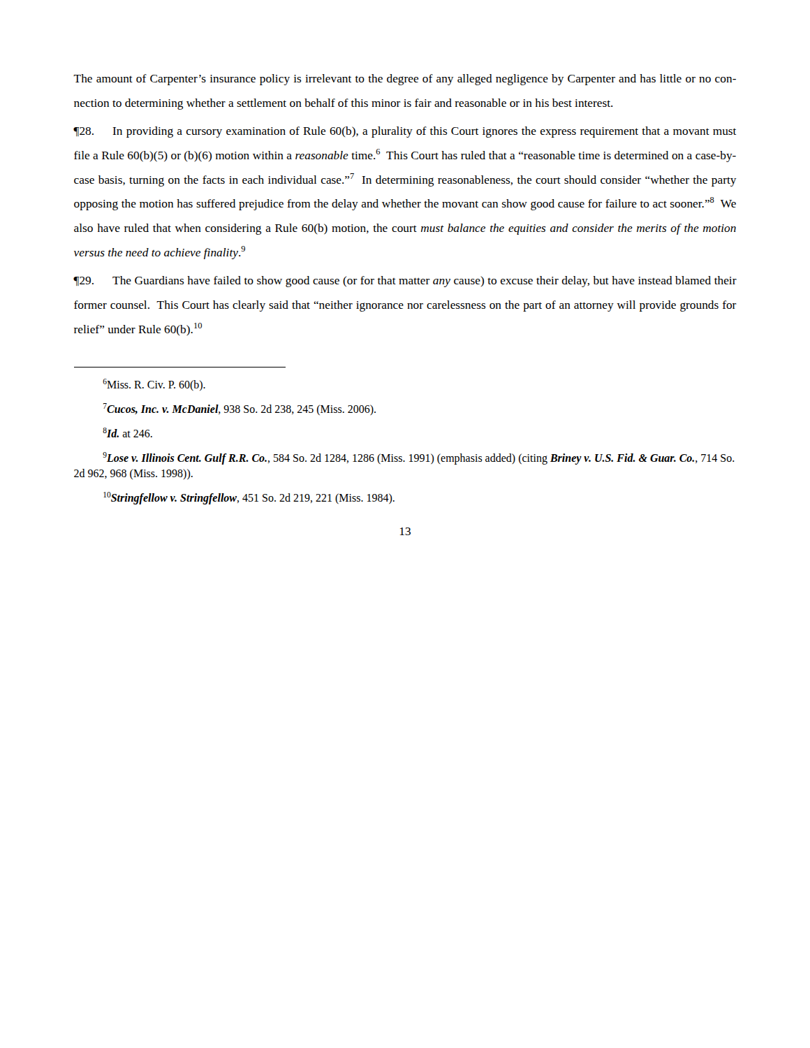The amount of Carpenter’s insurance policy is irrelevant to the degree of any alleged negligence by Carpenter and has little or no connection to determining whether a settlement on behalf of this minor is fair and reasonable or in his best interest.
¶28. In providing a cursory examination of Rule 60(b), a plurality of this Court ignores the express requirement that a movant must file a Rule 60(b)(5) or (b)(6) motion within a reasonable time.6 This Court has ruled that a “reasonable time is determined on a case-by-case basis, turning on the facts in each individual case.”7 In determining reasonableness, the court should consider “whether the party opposing the motion has suffered prejudice from the delay and whether the movant can show good cause for failure to act sooner.”8 We also have ruled that when considering a Rule 60(b) motion, the court must balance the equities and consider the merits of the motion versus the need to achieve finality.9
¶29. The Guardians have failed to show good cause (or for that matter any cause) to excuse their delay, but have instead blamed their former counsel. This Court has clearly said that “neither ignorance nor carelessness on the part of an attorney will provide grounds for relief” under Rule 60(b).10
6Miss. R. Civ. P. 60(b).
7Cucos, Inc. v. McDaniel, 938 So. 2d 238, 245 (Miss. 2006).
8Id. at 246.
9Lose v. Illinois Cent. Gulf R.R. Co., 584 So. 2d 1284, 1286 (Miss. 1991) (emphasis added) (citing Briney v. U.S. Fid. & Guar. Co., 714 So. 2d 962, 968 (Miss. 1998)).
10Stringfellow v. Stringfellow, 451 So. 2d 219, 221 (Miss. 1984).
13